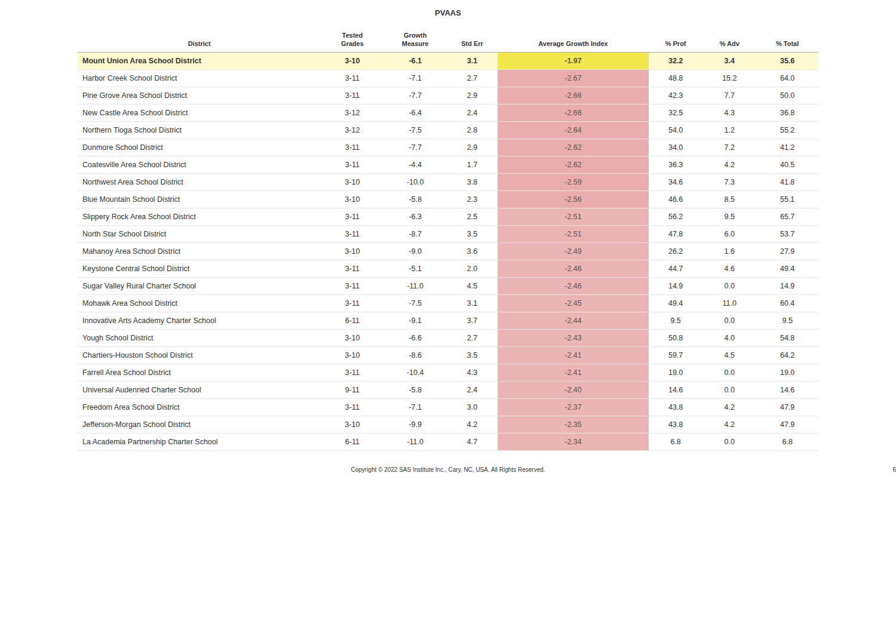PVAAS
| District | Tested Grades | Growth Measure | Std Err | Average Growth Index | % Prof | % Adv | % Total |
| --- | --- | --- | --- | --- | --- | --- | --- |
| Mount Union Area School District | 3-10 | -6.1 | 3.1 | -1.97 | 32.2 | 3.4 | 35.6 |
| Harbor Creek School District | 3-11 | -7.1 | 2.7 | -2.67 | 48.8 | 15.2 | 64.0 |
| Pine Grove Area School District | 3-11 | -7.7 | 2.9 | -2.66 | 42.3 | 7.7 | 50.0 |
| New Castle Area School District | 3-12 | -6.4 | 2.4 | -2.66 | 32.5 | 4.3 | 36.8 |
| Northern Tioga School District | 3-12 | -7.5 | 2.8 | -2.64 | 54.0 | 1.2 | 55.2 |
| Dunmore School District | 3-11 | -7.7 | 2.9 | -2.62 | 34.0 | 7.2 | 41.2 |
| Coatesville Area School District | 3-11 | -4.4 | 1.7 | -2.62 | 36.3 | 4.2 | 40.5 |
| Northwest Area School District | 3-10 | -10.0 | 3.8 | -2.59 | 34.6 | 7.3 | 41.8 |
| Blue Mountain School District | 3-10 | -5.8 | 2.3 | -2.56 | 46.6 | 8.5 | 55.1 |
| Slippery Rock Area School District | 3-11 | -6.3 | 2.5 | -2.51 | 56.2 | 9.5 | 65.7 |
| North Star School District | 3-11 | -8.7 | 3.5 | -2.51 | 47.8 | 6.0 | 53.7 |
| Mahanoy Area School District | 3-10 | -9.0 | 3.6 | -2.49 | 26.2 | 1.6 | 27.9 |
| Keystone Central School District | 3-11 | -5.1 | 2.0 | -2.46 | 44.7 | 4.6 | 49.4 |
| Sugar Valley Rural Charter School | 3-11 | -11.0 | 4.5 | -2.46 | 14.9 | 0.0 | 14.9 |
| Mohawk Area School District | 3-11 | -7.5 | 3.1 | -2.45 | 49.4 | 11.0 | 60.4 |
| Innovative Arts Academy Charter School | 6-11 | -9.1 | 3.7 | -2.44 | 9.5 | 0.0 | 9.5 |
| Yough School District | 3-10 | -6.6 | 2.7 | -2.43 | 50.8 | 4.0 | 54.8 |
| Chartiers-Houston School District | 3-10 | -8.6 | 3.5 | -2.41 | 59.7 | 4.5 | 64.2 |
| Farrell Area School District | 3-11 | -10.4 | 4.3 | -2.41 | 19.0 | 0.0 | 19.0 |
| Universal Audenried Charter School | 9-11 | -5.8 | 2.4 | -2.40 | 14.6 | 0.0 | 14.6 |
| Freedom Area School District | 3-11 | -7.1 | 3.0 | -2.37 | 43.8 | 4.2 | 47.9 |
| Jefferson-Morgan School District | 3-10 | -9.9 | 4.2 | -2.35 | 43.8 | 4.2 | 47.9 |
| La Academia Partnership Charter School | 6-11 | -11.0 | 4.7 | -2.34 | 6.8 | 0.0 | 6.8 |
Copyright © 2022 SAS Institute Inc., Cary, NC, USA. All Rights Reserved.
6